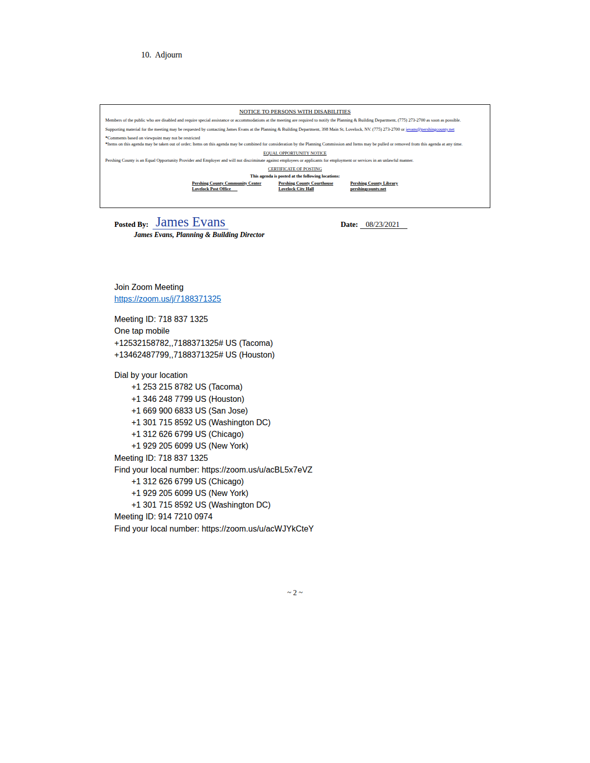10. Adjourn
NOTICE TO PERSONS WITH DISABILITIES
Members of the public who are disabled and require special assistance or accommodations at the meeting are required to notify the Planning & Building Department, (775) 273-2700 as soon as possible.
Supporting material for the meeting may be requested by contacting James Evans at the Planning & Building Department, 398 Main St, Lovelock, NV. (775) 273-2700 or jevans@pershingcounty.net
*Comments based on viewpoint may not be restricted
*Items on this agenda may be taken out of order; Items on this agenda may be combined for consideration by the Planning Commission and Items may be pulled or removed from this agenda at any time.
EQUAL OPPORTUNITY NOTICE
Pershing County is an Equal Opportunity Provider and Employer and will not discriminate against employees or applicants for employment or services in an unlawful manner.
CERTIFICATE OF POSTING
This agenda is posted at the following locations:
Pershing County Community Center Lovelock Post Office
Pershing County Courthouse Lovelock City Hall
Pershing County Library pershingcounty.net
Posted By: James Evans Date: 08/23/2021
James Evans, Planning & Building Director
Join Zoom Meeting
https://zoom.us/j/7188371325
Meeting ID: 718 837 1325
One tap mobile
+12532158782,,7188371325# US (Tacoma)
+13462487799,,7188371325# US (Houston)
Dial by your location
+1 253 215 8782 US (Tacoma)
+1 346 248 7799 US (Houston)
+1 669 900 6833 US (San Jose)
+1 301 715 8592 US (Washington DC)
+1 312 626 6799 US (Chicago)
+1 929 205 6099 US (New York)
Meeting ID: 718 837 1325
Find your local number: https://zoom.us/u/acBL5x7eVZ
+1 312 626 6799 US (Chicago)
+1 929 205 6099 US (New York)
+1 301 715 8592 US (Washington DC)
Meeting ID: 914 7210 0974
Find your local number: https://zoom.us/u/acWJYkCteY
~ 2 ~